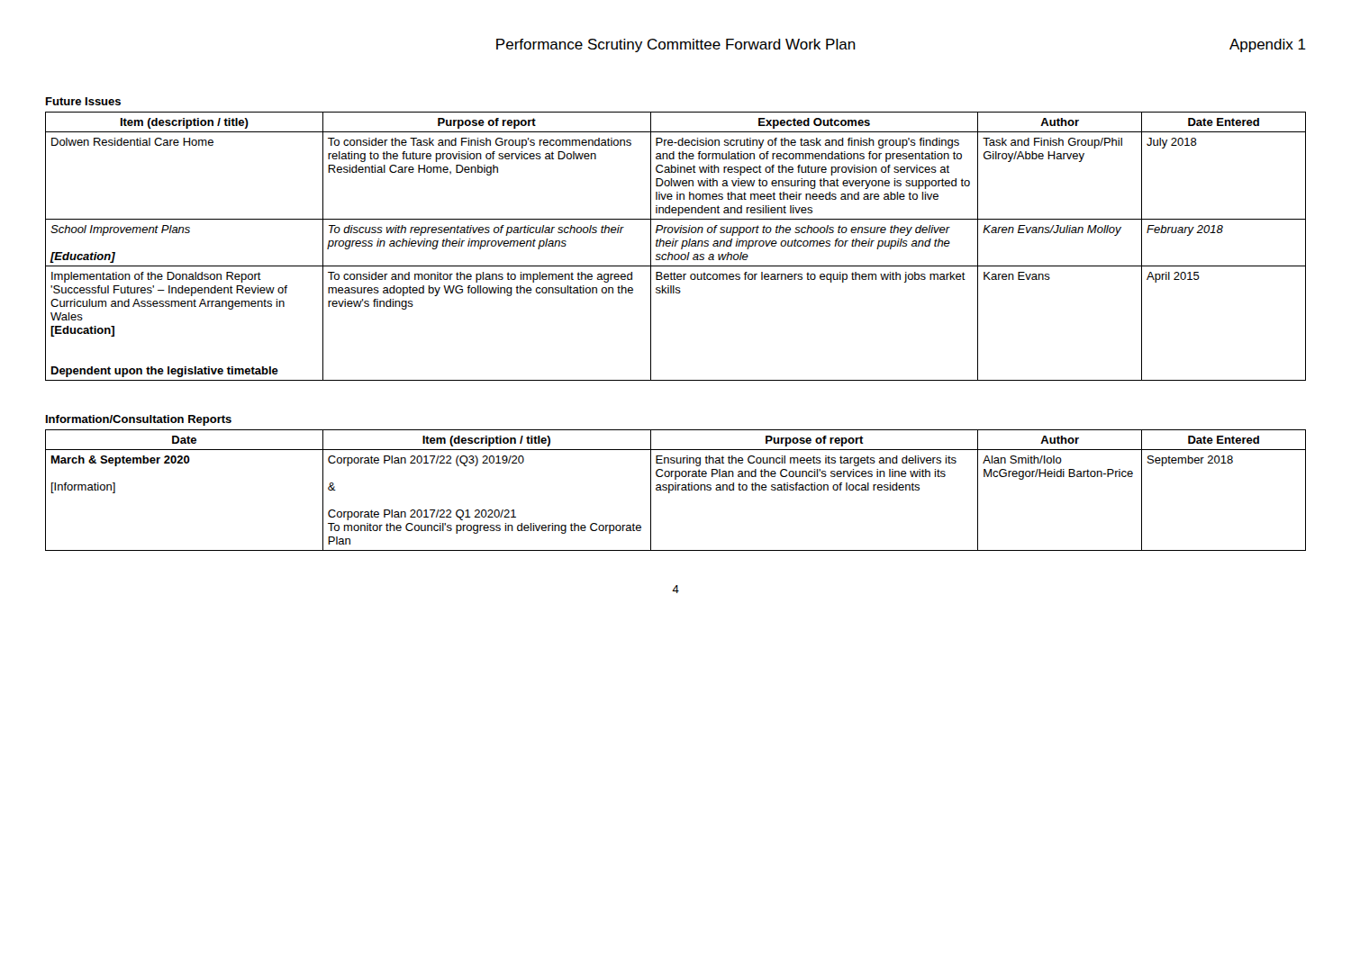Performance Scrutiny Committee Forward Work Plan
Appendix 1
Future Issues
| Item (description / title) | Purpose of report | Expected Outcomes | Author | Date Entered |
| --- | --- | --- | --- | --- |
| Dolwen Residential Care Home | To consider the Task and Finish Group's recommendations relating to the future provision of services at Dolwen Residential Care Home, Denbigh | Pre-decision scrutiny of the task and finish group's findings and the formulation of recommendations for presentation to Cabinet with respect of the future provision of services at Dolwen with a view to ensuring that everyone is supported to live in homes that meet their needs and are able to live independent and resilient lives | Task and Finish Group/Phil Gilroy/Abbe Harvey | July 2018 |
| School Improvement Plans [Education] | To discuss with representatives of particular schools their progress in achieving their improvement plans | Provision of support to the schools to ensure they deliver their plans and improve outcomes for their pupils and the school as a whole | Karen Evans/Julian Molloy | February 2018 |
| Implementation of the Donaldson Report 'Successful Futures' – Independent Review of Curriculum and Assessment Arrangements in Wales [Education] Dependent upon the legislative timetable | To consider and monitor the plans to implement the agreed measures adopted by WG following the consultation on the review's findings | Better outcomes for learners to equip them with jobs market skills | Karen Evans | April 2015 |
Information/Consultation Reports
| Date | Item (description / title) | Purpose of report | Author | Date Entered |
| --- | --- | --- | --- | --- |
| March & September 2020 [Information] | Corporate Plan 2017/22 (Q3) 2019/20 & Corporate Plan 2017/22 Q1 2020/21 To monitor the Council's progress in delivering the Corporate Plan | Ensuring that the Council meets its targets and delivers its Corporate Plan and the Council's services in line with its aspirations and to the satisfaction of local residents | Alan Smith/Iolo McGregor/Heidi Barton-Price | September 2018 |
4